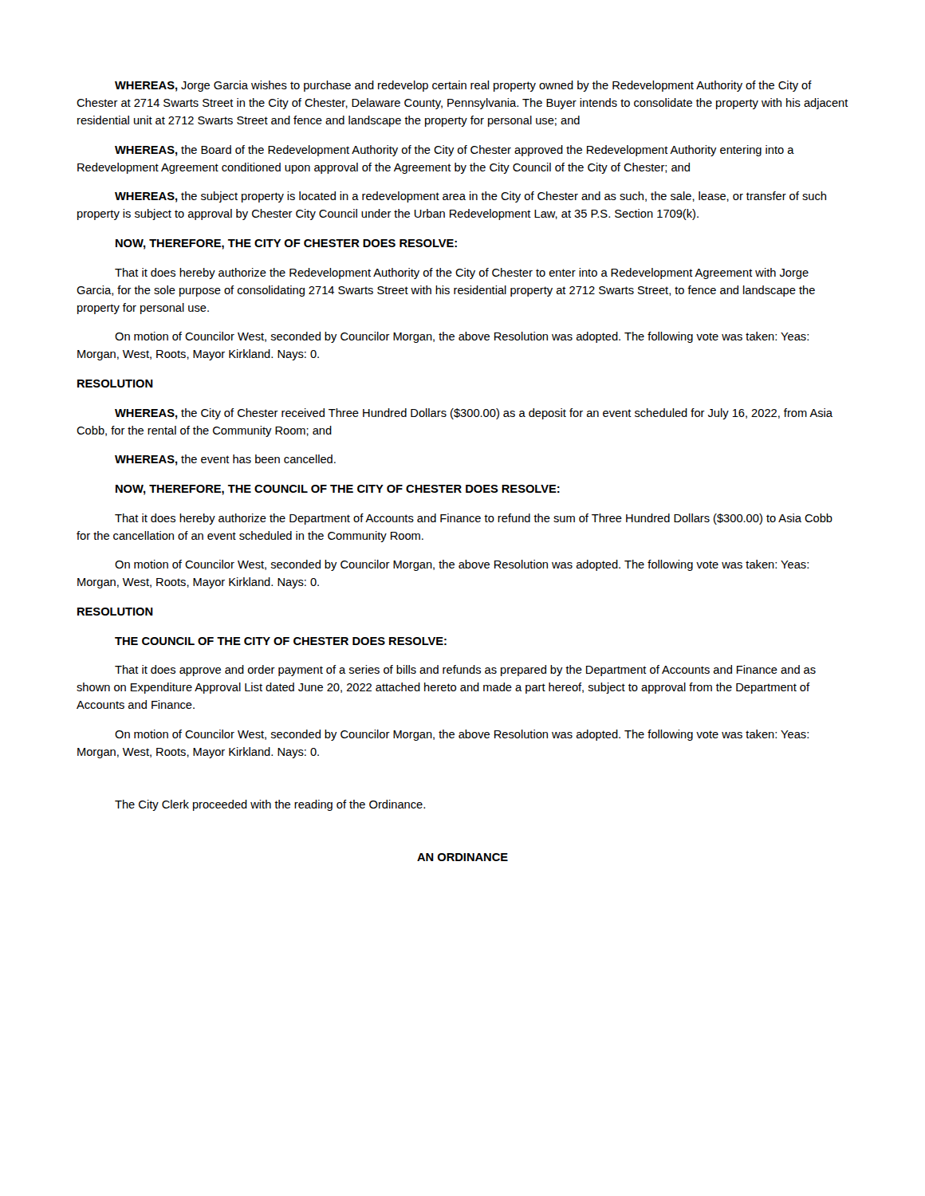WHEREAS, Jorge Garcia wishes to purchase and redevelop certain real property owned by the Redevelopment Authority of the City of Chester at 2714 Swarts Street in the City of Chester, Delaware County, Pennsylvania. The Buyer intends to consolidate the property with his adjacent residential unit at 2712 Swarts Street and fence and landscape the property for personal use; and
WHEREAS, the Board of the Redevelopment Authority of the City of Chester approved the Redevelopment Authority entering into a Redevelopment Agreement conditioned upon approval of the Agreement by the City Council of the City of Chester; and
WHEREAS, the subject property is located in a redevelopment area in the City of Chester and as such, the sale, lease, or transfer of such property is subject to approval by Chester City Council under the Urban Redevelopment Law, at 35 P.S. Section 1709(k).
NOW, THEREFORE, THE CITY OF CHESTER DOES RESOLVE:
That it does hereby authorize the Redevelopment Authority of the City of Chester to enter into a Redevelopment Agreement with Jorge Garcia, for the sole purpose of consolidating 2714 Swarts Street with his residential property at 2712 Swarts Street, to fence and landscape the property for personal use.
On motion of Councilor West, seconded by Councilor Morgan, the above Resolution was adopted. The following vote was taken: Yeas: Morgan, West, Roots, Mayor Kirkland. Nays: 0.
RESOLUTION
WHEREAS, the City of Chester received Three Hundred Dollars ($300.00) as a deposit for an event scheduled for July 16, 2022, from Asia Cobb, for the rental of the Community Room; and
WHEREAS, the event has been cancelled.
NOW, THEREFORE, THE COUNCIL OF THE CITY OF CHESTER DOES RESOLVE:
That it does hereby authorize the Department of Accounts and Finance to refund the sum of Three Hundred Dollars ($300.00) to Asia Cobb for the cancellation of an event scheduled in the Community Room.
On motion of Councilor West, seconded by Councilor Morgan, the above Resolution was adopted. The following vote was taken: Yeas: Morgan, West, Roots, Mayor Kirkland. Nays: 0.
RESOLUTION
THE COUNCIL OF THE CITY OF CHESTER DOES RESOLVE:
That it does approve and order payment of a series of bills and refunds as prepared by the Department of Accounts and Finance and as shown on Expenditure Approval List dated June 20, 2022 attached hereto and made a part hereof, subject to approval from the Department of Accounts and Finance.
On motion of Councilor West, seconded by Councilor Morgan, the above Resolution was adopted. The following vote was taken: Yeas: Morgan, West, Roots, Mayor Kirkland. Nays: 0.
The City Clerk proceeded with the reading of the Ordinance.
AN ORDINANCE